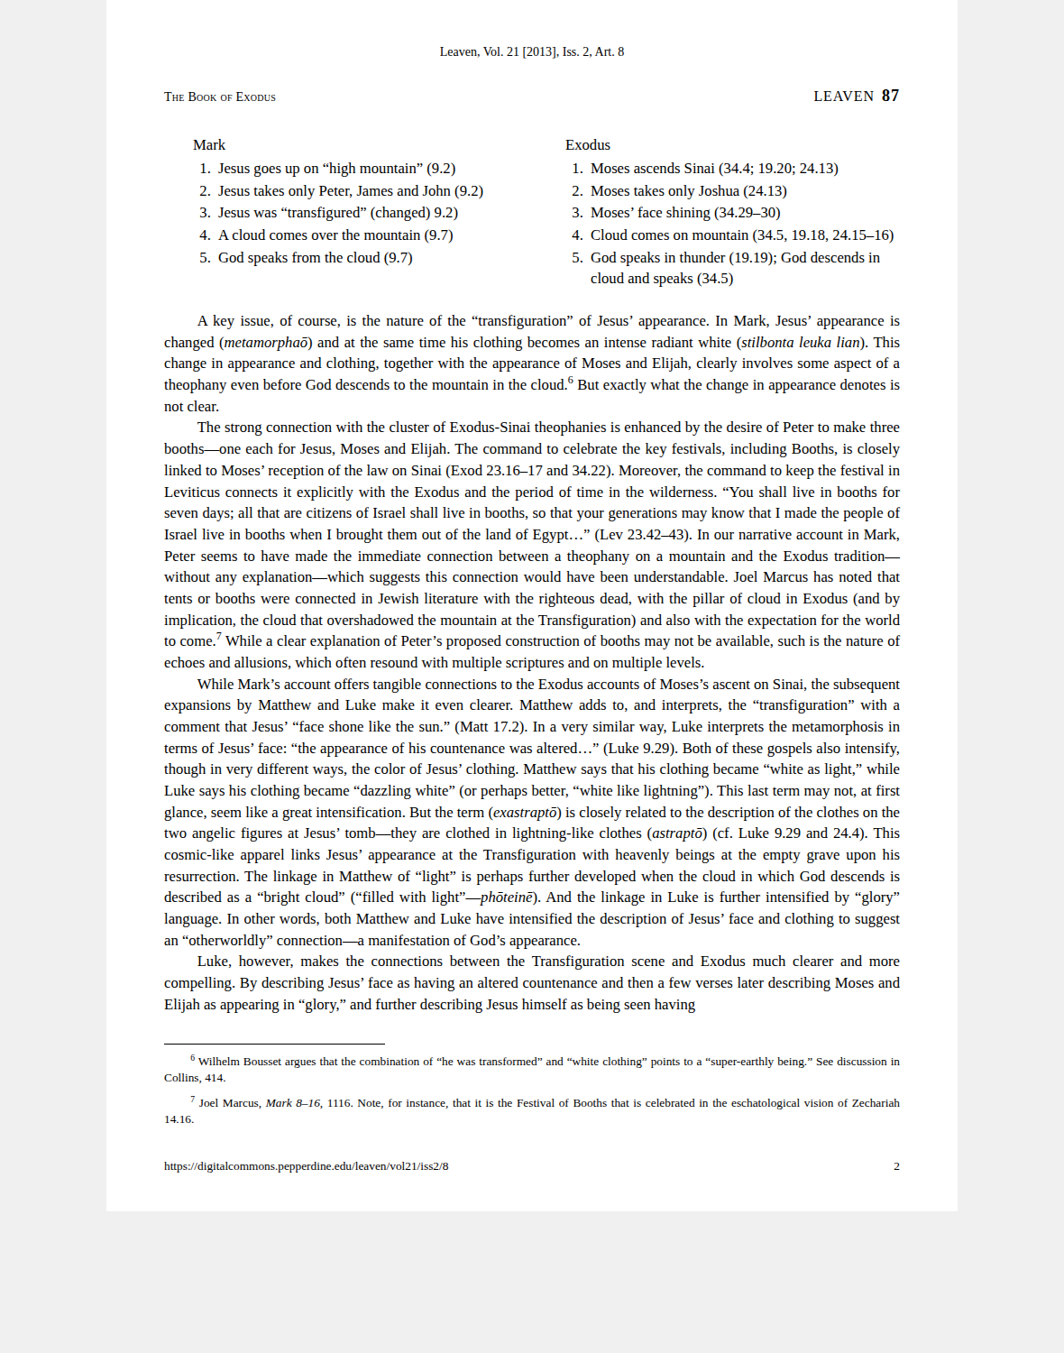Leaven, Vol. 21 [2013], Iss. 2, Art. 8
The Book of Exodus
LEAVEN87
Mark
Jesus goes up on “high mountain” (9.2)
Jesus takes only Peter, James and John (9.2)
Jesus was “transfigured” (changed) 9.2)
A cloud comes over the mountain (9.7)
God speaks from the cloud (9.7)
Exodus
Moses ascends Sinai (34.4; 19.20; 24.13)
Moses takes only Joshua (24.13)
Moses’ face shining (34.29–30)
Cloud comes on mountain (34.5, 19.18, 24.15–16)
God speaks in thunder (19.19); God descends in cloud and speaks (34.5)
A key issue, of course, is the nature of the “transfiguration” of Jesus’ appearance. In Mark, Jesus’ appearance is changed (metamorphaō) and at the same time his clothing becomes an intense radiant white (stilbonta leuka lian). This change in appearance and clothing, together with the appearance of Moses and Elijah, clearly involves some aspect of a theophany even before God descends to the mountain in the cloud.6 But exactly what the change in appearance denotes is not clear.
The strong connection with the cluster of Exodus-Sinai theophanies is enhanced by the desire of Peter to make three booths—one each for Jesus, Moses and Elijah. The command to celebrate the key festivals, including Booths, is closely linked to Moses’ reception of the law on Sinai (Exod 23.16–17 and 34.22). Moreover, the command to keep the festival in Leviticus connects it explicitly with the Exodus and the period of time in the wilderness. “You shall live in booths for seven days; all that are citizens of Israel shall live in booths, so that your generations may know that I made the people of Israel live in booths when I brought them out of the land of Egypt…” (Lev 23.42–43). In our narrative account in Mark, Peter seems to have made the immediate connection between a theophany on a mountain and the Exodus tradition—without any explanation—which suggests this connection would have been understandable. Joel Marcus has noted that tents or booths were connected in Jewish literature with the righteous dead, with the pillar of cloud in Exodus (and by implication, the cloud that overshadowed the mountain at the Transfiguration) and also with the expectation for the world to come.7 While a clear explanation of Peter’s proposed construction of booths may not be available, such is the nature of echoes and allusions, which often resound with multiple scriptures and on multiple levels.
While Mark’s account offers tangible connections to the Exodus accounts of Moses’s ascent on Sinai, the subsequent expansions by Matthew and Luke make it even clearer. Matthew adds to, and interprets, the “transfiguration” with a comment that Jesus’ “face shone like the sun.” (Matt 17.2). In a very similar way, Luke interprets the metamorphosis in terms of Jesus’ face: “the appearance of his countenance was altered…” (Luke 9.29). Both of these gospels also intensify, though in very different ways, the color of Jesus’ clothing. Matthew says that his clothing became “white as light,” while Luke says his clothing became “dazzling white” (or perhaps better, “white like lightning”). This last term may not, at first glance, seem like a great intensification. But the term (exastraptō) is closely related to the description of the clothes on the two angelic figures at Jesus’ tomb—they are clothed in lightning-like clothes (astraptō) (cf. Luke 9.29 and 24.4). This cosmic-like apparel links Jesus’ appearance at the Transfiguration with heavenly beings at the empty grave upon his resurrection. The linkage in Matthew of “light” is perhaps further developed when the cloud in which God descends is described as a “bright cloud” (“filled with light”—phōteinē). And the linkage in Luke is further intensified by “glory” language. In other words, both Matthew and Luke have intensified the description of Jesus’ face and clothing to suggest an “otherworldly” connection—a manifestation of God’s appearance.
Luke, however, makes the connections between the Transfiguration scene and Exodus much clearer and more compelling. By describing Jesus’ face as having an altered countenance and then a few verses later describing Moses and Elijah as appearing in “glory,” and further describing Jesus himself as being seen having
6 Wilhelm Bousset argues that the combination of “he was transformed” and “white clothing” points to a “super-earthly being.” See discussion in Collins, 414.
7 Joel Marcus, Mark 8–16, 1116. Note, for instance, that it is the Festival of Booths that is celebrated in the eschatological vision of Zechariah 14.16.
https://digitalcommons.pepperdine.edu/leaven/vol21/iss2/8
2